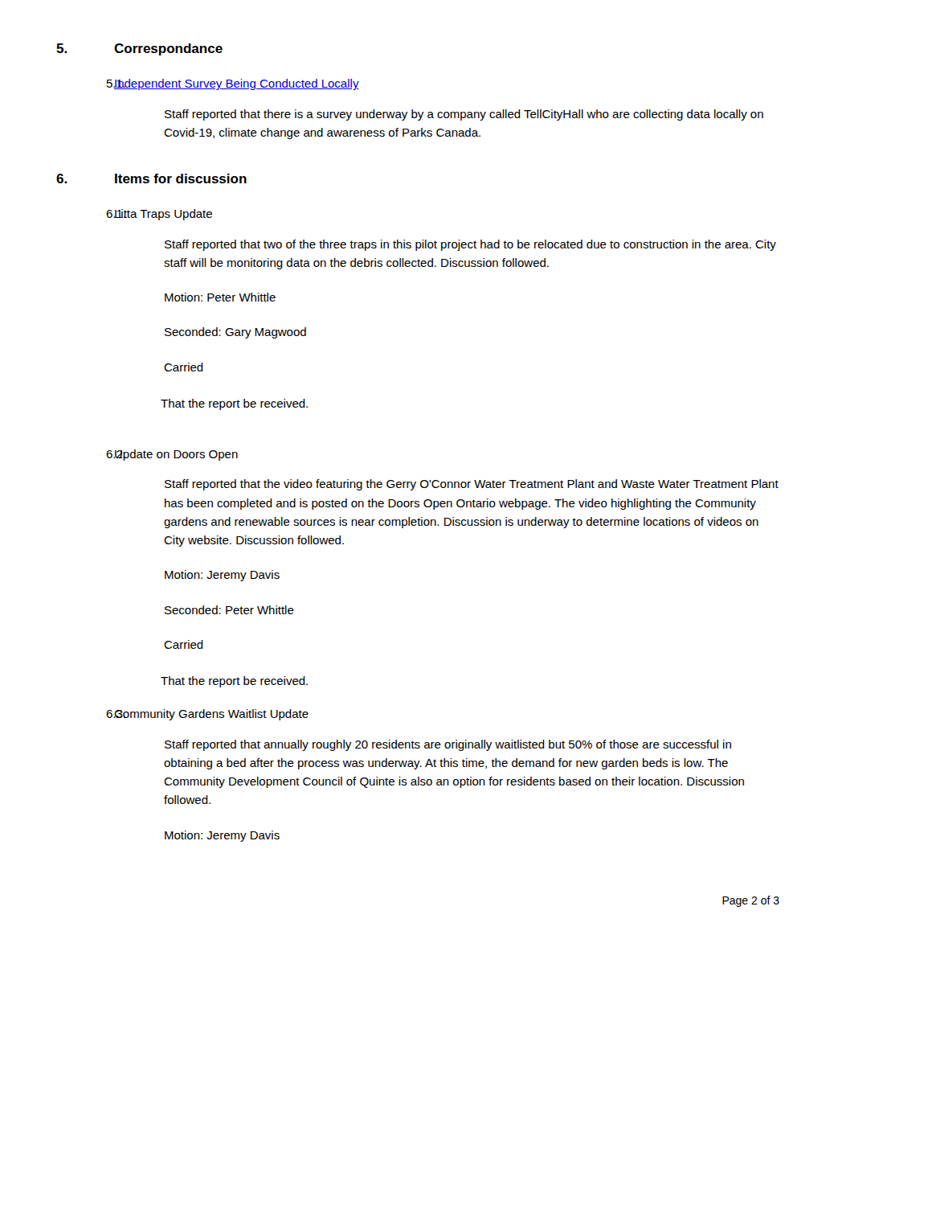5. Correspondance
5.1. Independent Survey Being Conducted Locally
Staff reported that there is a survey underway by a company called TellCityHall who are collecting data locally on Covid-19, climate change and awareness of Parks Canada.
6. Items for discussion
6.1. Litta Traps Update
Staff reported that two of the three traps in this pilot project had to be relocated due to construction in the area. City staff will be monitoring data on the debris collected. Discussion followed.
Motion: Peter Whittle
Seconded: Gary Magwood
Carried
That the report be received.
6.2. Update on Doors Open
Staff reported that the video featuring the Gerry O'Connor Water Treatment Plant and Waste Water Treatment Plant has been completed and is posted on the Doors Open Ontario webpage. The video highlighting the Community gardens and renewable sources is near completion. Discussion is underway to determine locations of videos on City website. Discussion followed.
Motion: Jeremy Davis
Seconded: Peter Whittle
Carried
That the report be received.
6.3. Community Gardens Waitlist Update
Staff reported that annually roughly 20 residents are originally waitlisted but 50% of those are successful in obtaining a bed after the process was underway. At this time, the demand for new garden beds is low. The Community Development Council of Quinte is also an option for residents based on their location. Discussion followed.
Motion: Jeremy Davis
Page 2 of 3